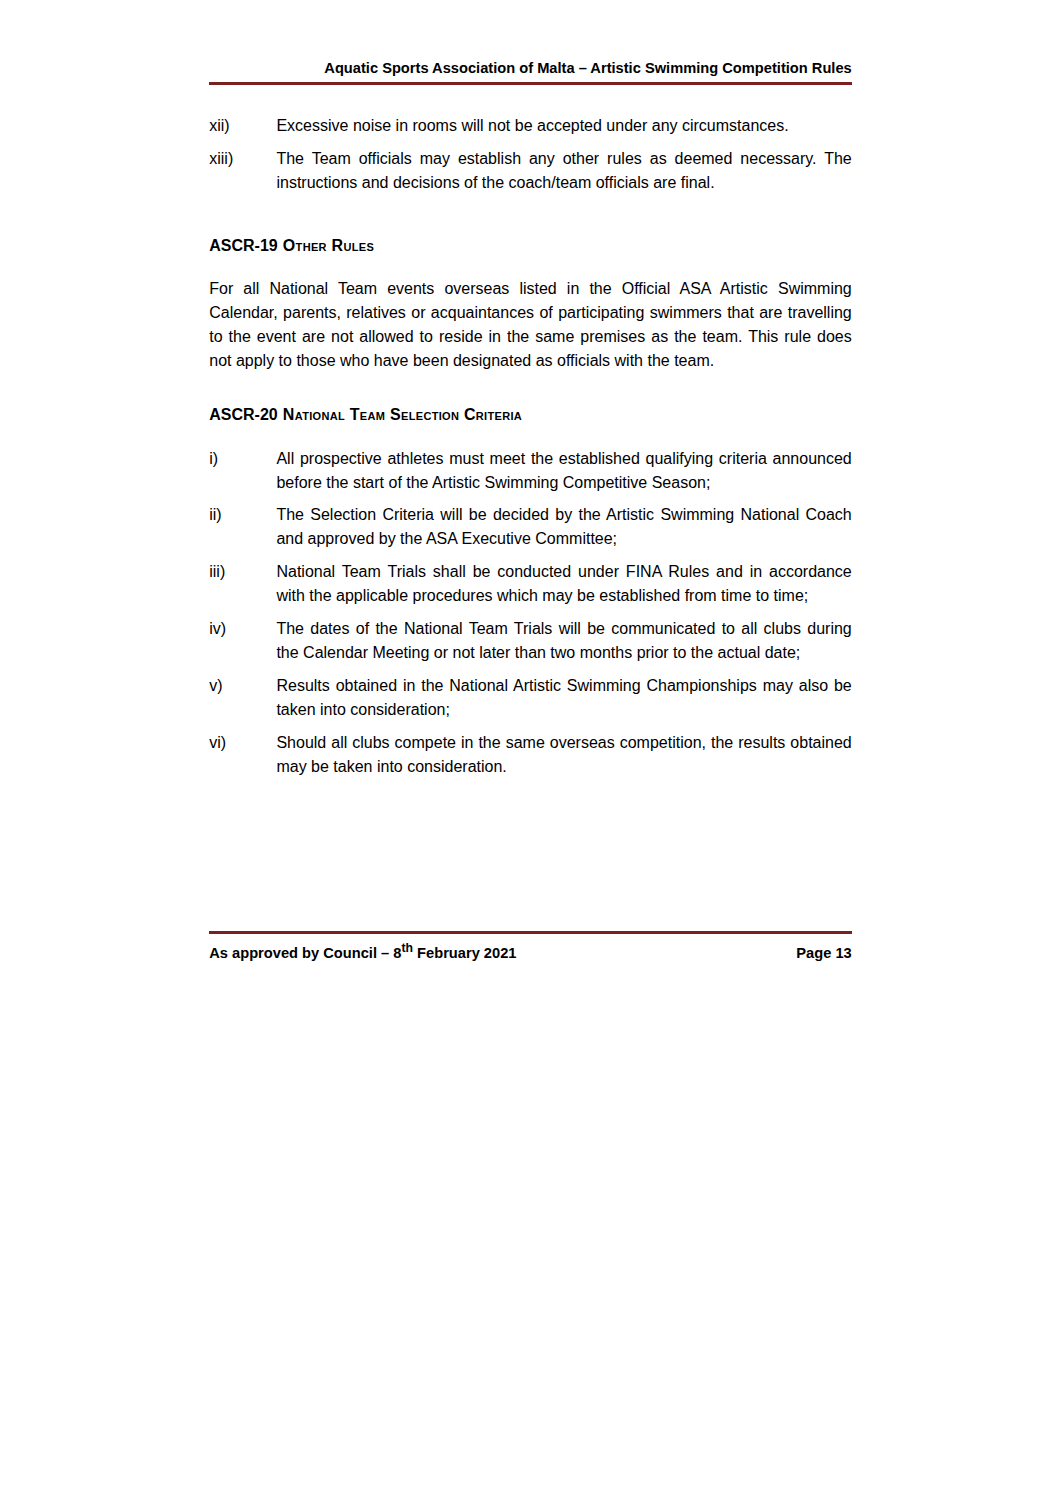Aquatic Sports Association of Malta – Artistic Swimming Competition Rules
| xii) | Excessive noise in rooms will not be accepted under any circumstances. |
| xiii) | The Team officials may establish any other rules as deemed necessary. The instructions and decisions of the coach/team officials are final. |
ASCR-19 Other Rules
For all National Team events overseas listed in the Official ASA Artistic Swimming Calendar, parents, relatives or acquaintances of participating swimmers that are travelling to the event are not allowed to reside in the same premises as the team. This rule does not apply to those who have been designated as officials with the team.
ASCR-20 National Team Selection Criteria
| i) | All prospective athletes must meet the established qualifying criteria announced before the start of the Artistic Swimming Competitive Season; |
| ii) | The Selection Criteria will be decided by the Artistic Swimming National Coach and approved by the ASA Executive Committee; |
| iii) | National Team Trials shall be conducted under FINA Rules and in accordance with the applicable procedures which may be established from time to time; |
| iv) | The dates of the National Team Trials will be communicated to all clubs during the Calendar Meeting or not later than two months prior to the actual date; |
| v) | Results obtained in the National Artistic Swimming Championships may also be taken into consideration; |
| vi) | Should all clubs compete in the same overseas competition, the results obtained may be taken into consideration. |
As approved by Council – 8th February 2021 Page 13